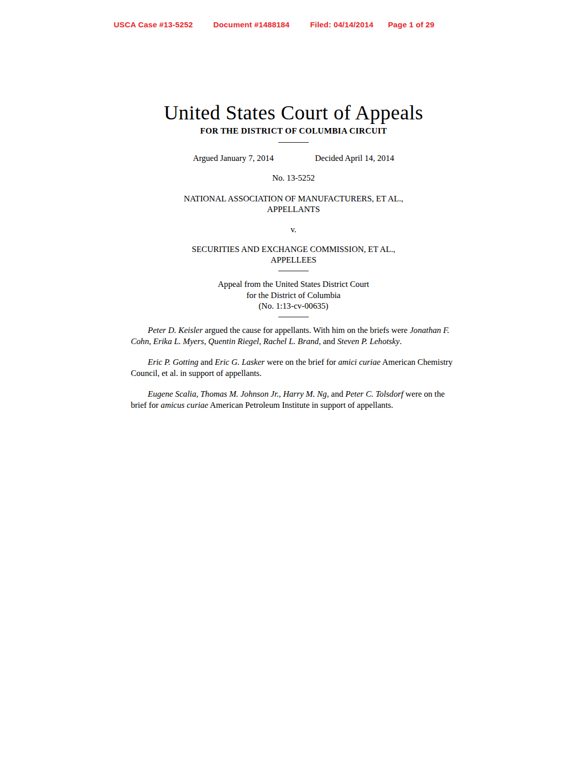USCA Case #13-5252 Document #1488184 Filed: 04/14/2014 Page 1 of 29
United States Court of Appeals
FOR THE DISTRICT OF COLUMBIA CIRCUIT
Argued January 7, 2014 Decided April 14, 2014
No. 13-5252
NATIONAL ASSOCIATION OF MANUFACTURERS, ET AL.,
APPELLANTS
v.
SECURITIES AND EXCHANGE COMMISSION, ET AL.,
APPELLEES
Appeal from the United States District Court
for the District of Columbia
(No. 1:13-cv-00635)
Peter D. Keisler argued the cause for appellants. With him on the briefs were Jonathan F. Cohn, Erika L. Myers, Quentin Riegel, Rachel L. Brand, and Steven P. Lehotsky.
Eric P. Gotting and Eric G. Lasker were on the brief for amici curiae American Chemistry Council, et al. in support of appellants.
Eugene Scalia, Thomas M. Johnson Jr., Harry M. Ng, and Peter C. Tolsdorf were on the brief for amicus curiae American Petroleum Institute in support of appellants.